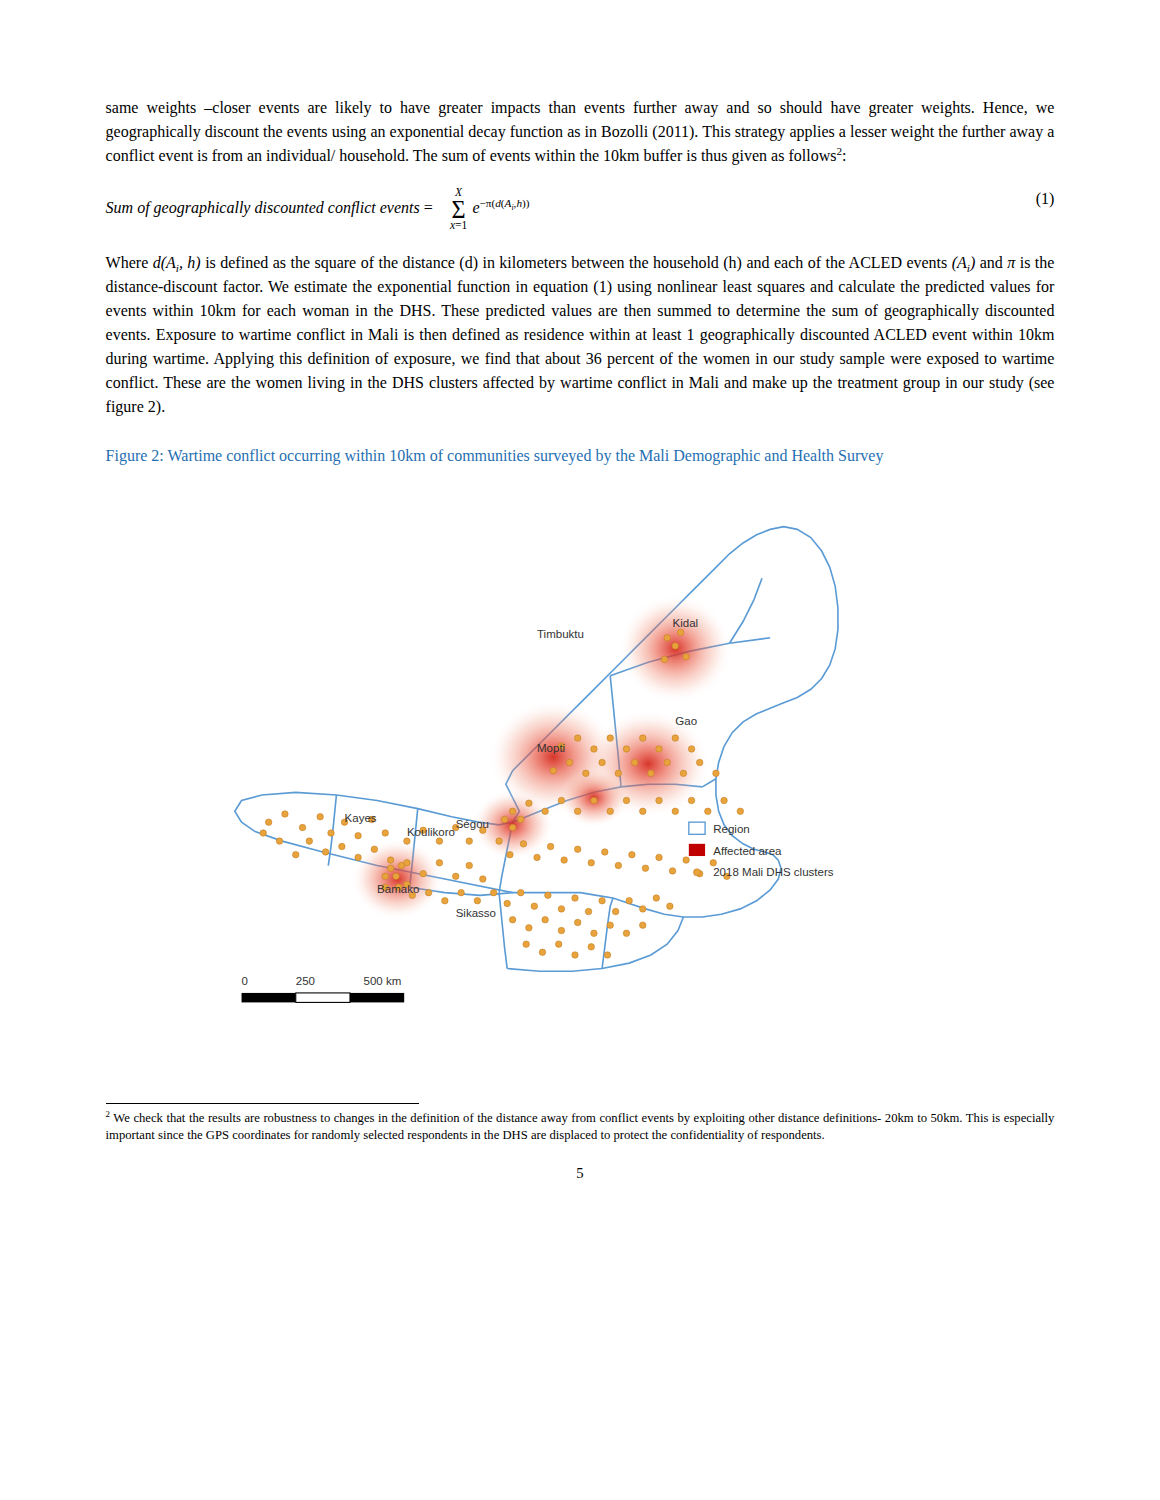same weights –closer events are likely to have greater impacts than events further away and so should have greater weights. Hence, we geographically discount the events using an exponential decay function as in Bozolli (2011). This strategy applies a lesser weight the further away a conflict event is from an individual/ household. The sum of events within the 10km buffer is thus given as follows2:
(1) Sum of geographically discounted conflict events = XΣx=1 e−π(d(Ai,h))
Where d(Ai, h) is defined as the square of the distance (d) in kilometers between the household (h) and each of the ACLED events (Ai) and π is the distance-discount factor. We estimate the exponential function in equation (1) using nonlinear least squares and calculate the predicted values for events within 10km for each woman in the DHS. These predicted values are then summed to determine the sum of geographically discounted events. Exposure to wartime conflict in Mali is then defined as residence within at least 1 geographically discounted ACLED event within 10km during wartime. Applying this definition of exposure, we find that about 36 percent of the women in our study sample were exposed to wartime conflict. These are the women living in the DHS clusters affected by wartime conflict in Mali and make up the treatment group in our study (see figure 2).
Figure 2: Wartime conflict occurring within 10km of communities surveyed by the Mali Demographic and Health Survey
Timbuktu Kidal Gao Mopti Kayes Koulikoro Ségou Bamako Sikasso Region Affected area 2018 Mali DHS clusters 0 250 500 km
2 We check that the results are robustness to changes in the definition of the distance away from conflict events by exploiting other distance definitions- 20km to 50km. This is especially important since the GPS coordinates for randomly selected respondents in the DHS are displaced to protect the confidentiality of respondents.
5